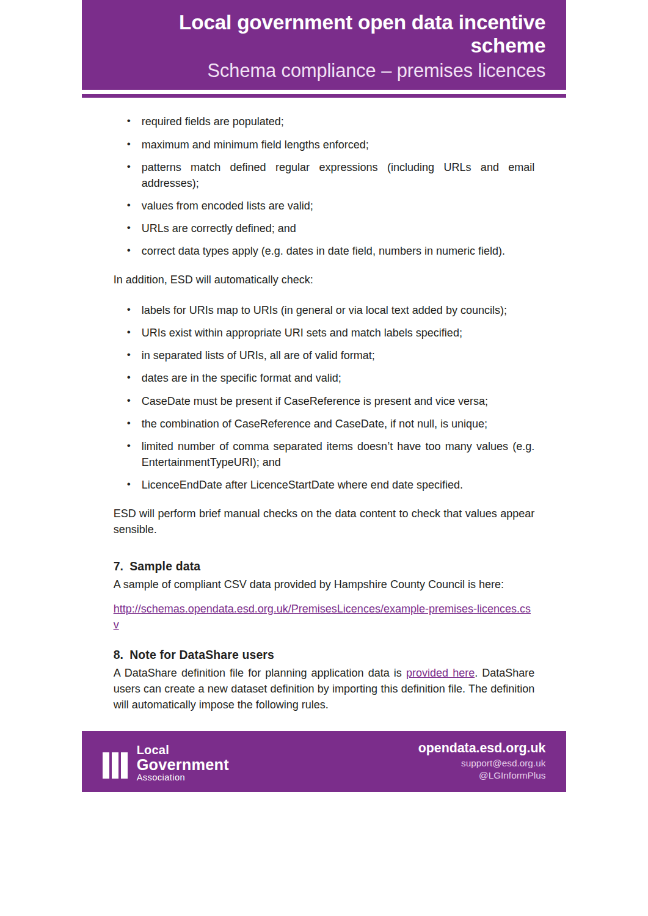Local government open data incentive scheme
Schema compliance – premises licences
required fields are populated;
maximum and minimum field lengths enforced;
patterns match defined regular expressions (including URLs and email addresses);
values from encoded lists are valid;
URLs are correctly defined; and
correct data types apply (e.g. dates in date field, numbers in numeric field).
In addition, ESD will automatically check:
labels for URIs map to URIs (in general or via local text added by councils);
URIs exist within appropriate URI sets and match labels specified;
in separated lists of URIs, all are of valid format;
dates are in the specific format and valid;
CaseDate must be present if CaseReference is present and vice versa;
the combination of CaseReference and CaseDate, if not null, is unique;
limited number of comma separated items doesn’t have too many values (e.g. EntertainmentTypeURI); and
LicenceEndDate after LicenceStartDate where end date specified.
ESD will perform brief manual checks on the data content to check that values appear sensible.
7. Sample data
A sample of compliant CSV data provided by Hampshire County Council is here:
http://schemas.opendata.esd.org.uk/PremisesLicences/example-premises-licences.csv
8. Note for DataShare users
A DataShare definition file for planning application data is provided here. DataShare users can create a new dataset definition by importing this definition file. The definition will automatically impose the following rules.
Local
Government
Association
opendata.esd.org.uk
support@esd.org.uk
@LGInformPlus